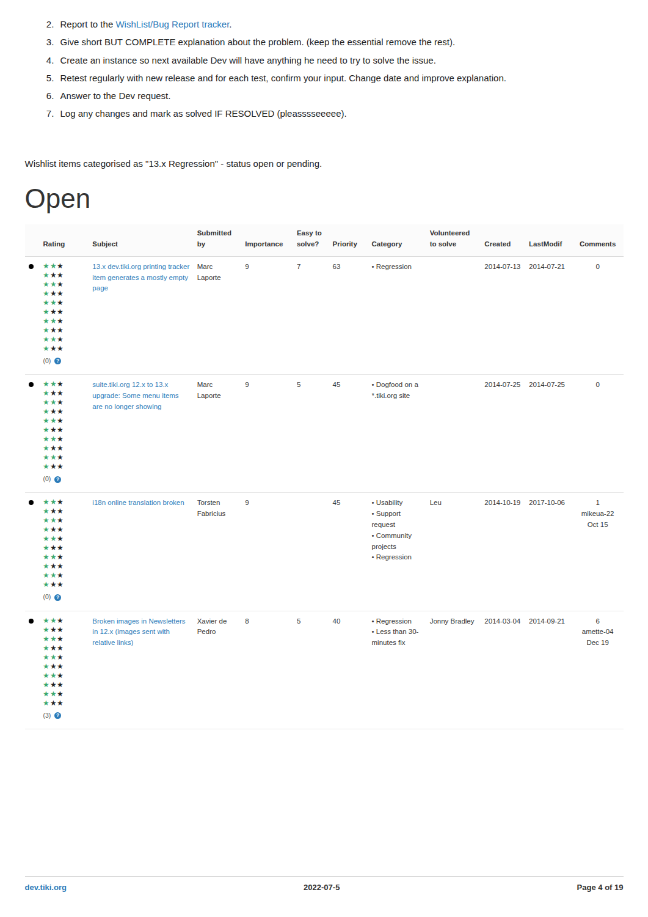Report to the WishList/Bug Report tracker.
Give short BUT COMPLETE explanation about the problem. (keep the essential remove the rest).
Create an instance so next available Dev will have anything he need to try to solve the issue.
Retest regularly with new release and for each test, confirm your input. Change date and improve explanation.
Answer to the Dev request.
Log any changes and mark as solved IF RESOLVED (pleasssseeeee).
Wishlist items categorised as "13.x Regression" - status open or pending.
Open
| | Rating | Subject | Submitted by | Importance | Easy to solve? | Priority | Category | Volunteered to solve | Created | LastModif | Comments |
| --- | --- | --- | --- | --- | --- | --- | --- | --- | --- | --- | --- |
| | ★★ ★ ★ ★★ ★★ ★ ★ ★★ ★★ ★ ★ ★★ ★★ ★ ★ ★★ ★★ ★ ★ ★★ (0) ? | 13.x dev.tiki.org printing tracker item generates a mostly empty page | Marc Laporte | 9 | 7 | 63 | Regression | | 2014-07-13 | 2014-07-21 | 0 |
| | ★★ ★ ★ ★★ ★★ ★ ★ ★★ ★★ ★ ★ ★★ ★★ ★ ★ ★★ ★★ ★ ★ ★★ (0) ? | suite.tiki.org 12.x to 13.x upgrade: Some menu items are no longer showing | Marc Laporte | 9 | 5 | 45 | Dogfood on a *.tiki.org site | | 2014-07-25 | 2014-07-25 | 0 |
| | ★★ ★ ★ ★★ ★★ ★ ★ ★★ ★★ ★ ★ ★★ ★★ ★ ★ ★★ ★★ ★ ★ ★★ (0) ? | i18n online translation broken | Torsten Fabricius | 9 | | 45 | Usability Support request Community projects Regression | Leu | 2014-10-19 | 2017-10-06 | 1 mikeua-22 Oct 15 |
| | ★★ ★ ★ ★★ ★★ ★ ★ ★★ ★★ ★ ★ ★★ ★★ ★ ★ ★★ ★★ ★ ★ ★★ (3) ? | Broken images in Newsletters in 12.x (images sent with relative links) | Xavier de Pedro | 8 | 5 | 40 | Regression Less than 30-minutes fix | Jonny Bradley | 2014-03-04 | 2014-09-21 | 6 amette-04 Dec 19 |
dev.tiki.org
2022-07-5
Page 4 of 19